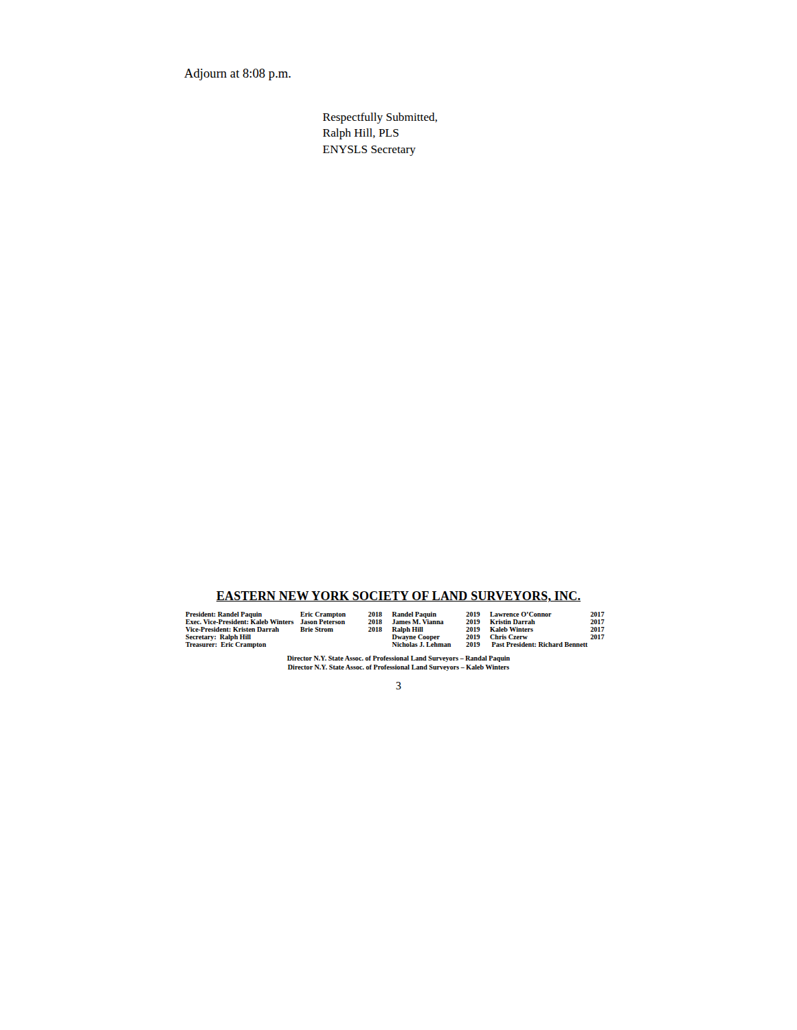Adjourn at 8:08 p.m.
Respectfully Submitted,
Ralph Hill, PLS
ENYSLS Secretary
EASTERN NEW YORK SOCIETY OF LAND SURVEYORS, INC.
| President: Randel Paquin | Eric Crampton | 2018 | Randel Paquin | 2019 | Lawrence O’Connor | 2017 |
| Exec. Vice-President: Kaleb Winters | Jason Peterson | 2018 | James M. Vianna | 2019 | Kristin Darrah | 2017 |
| Vice-President: Kristen Darrah | Brie Strom | 2018 | Ralph Hill | 2019 | Kaleb Winters | 2017 |
| Secretary: Ralph Hill | | | Dwayne Cooper | 2019 | Chris Czerw | 2017 |
| Treasurer: Eric Crampton | | | Nicholas J. Lehman | 2019 | Past President: Richard Bennett | |
Director N.Y. State Assoc. of Professional Land Surveyors – Randal Paquin
Director N.Y. State Assoc. of Professional Land Surveyors – Kaleb Winters
3